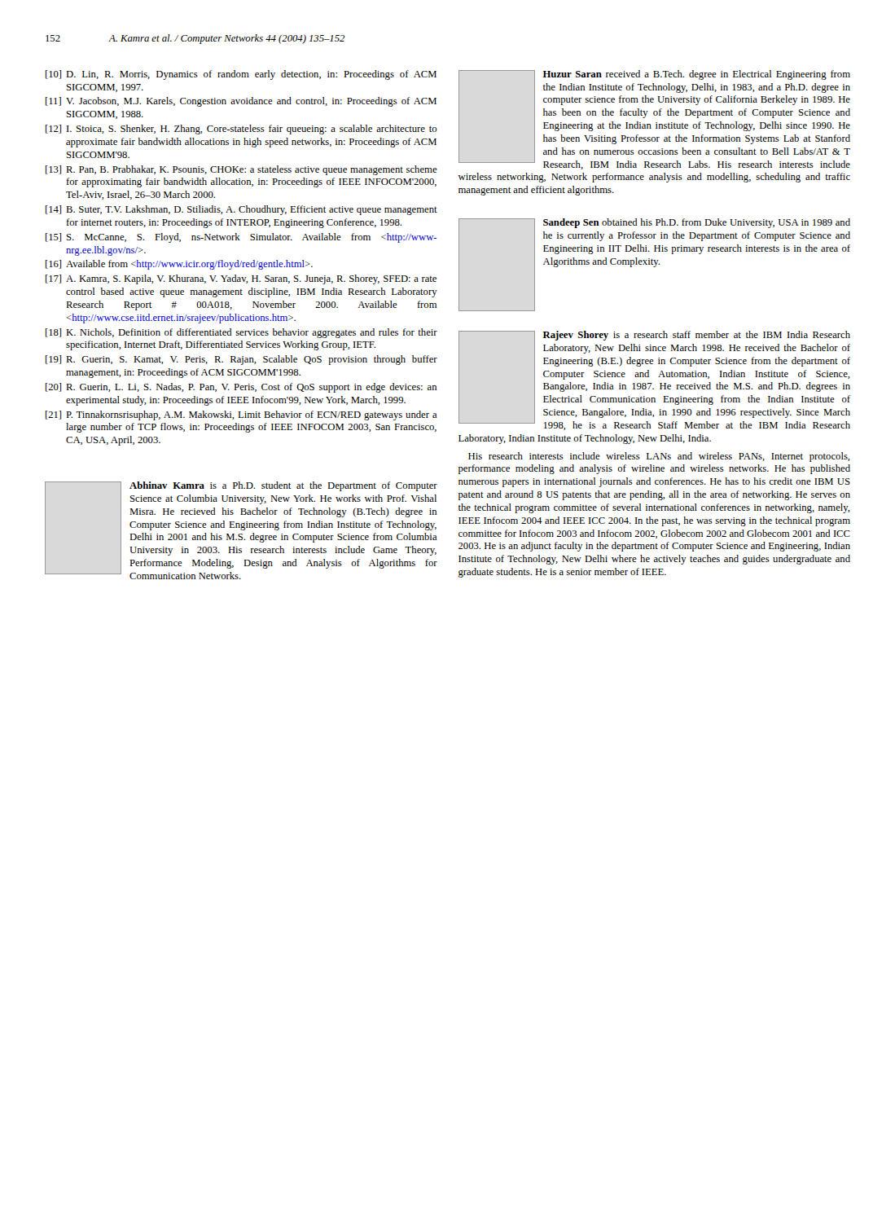152 A. Kamra et al. / Computer Networks 44 (2004) 135–152
[10] D. Lin, R. Morris, Dynamics of random early detection, in: Proceedings of ACM SIGCOMM, 1997.
[11] V. Jacobson, M.J. Karels, Congestion avoidance and control, in: Proceedings of ACM SIGCOMM, 1988.
[12] I. Stoica, S. Shenker, H. Zhang, Core-stateless fair queueing: a scalable architecture to approximate fair bandwidth allocations in high speed networks, in: Proceedings of ACM SIGCOMM'98.
[13] R. Pan, B. Prabhakar, K. Psounis, CHOKe: a stateless active queue management scheme for approximating fair bandwidth allocation, in: Proceedings of IEEE INFOCOM'2000, Tel-Aviv, Israel, 26–30 March 2000.
[14] B. Suter, T.V. Lakshman, D. Stiliadis, A. Choudhury, Efficient active queue management for internet routers, in: Proceedings of INTEROP, Engineering Conference, 1998.
[15] S. McCanne, S. Floyd, ns-Network Simulator. Available from <http://www-nrg.ee.lbl.gov/ns/>.
[16] Available from <http://www.icir.org/floyd/red/gentle.html>.
[17] A. Kamra, S. Kapila, V. Khurana, V. Yadav, H. Saran, S. Juneja, R. Shorey, SFED: a rate control based active queue management discipline, IBM India Research Laboratory Research Report # 00A018, November 2000. Available from <http://www.cse.iitd.ernet.in/srajeev/publications.htm>.
[18] K. Nichols, Definition of differentiated services behavior aggregates and rules for their specification, Internet Draft, Differentiated Services Working Group, IETF.
[19] R. Guerin, S. Kamat, V. Peris, R. Rajan, Scalable QoS provision through buffer management, in: Proceedings of ACM SIGCOMM'1998.
[20] R. Guerin, L. Li, S. Nadas, P. Pan, V. Peris, Cost of QoS support in edge devices: an experimental study, in: Proceedings of IEEE Infocom'99, New York, March, 1999.
[21] P. Tinnakornsrisuphap, A.M. Makowski, Limit Behavior of ECN/RED gateways under a large number of TCP flows, in: Proceedings of IEEE INFOCOM 2003, San Francisco, CA, USA, April, 2003.
Abhinav Kamra is a Ph.D. student at the Department of Computer Science at Columbia University, New York. He works with Prof. Vishal Misra. He recieved his Bachelor of Technology (B.Tech) degree in Computer Science and Engineering from Indian Institute of Technology, Delhi in 2001 and his M.S. degree in Computer Science from Columbia University in 2003. His research interests include Game Theory, Performance Modeling, Design and Analysis of Algorithms for Communication Networks.
Huzur Saran received a B.Tech. degree in Electrical Engineering from the Indian Institute of Technology, Delhi, in 1983, and a Ph.D. degree in computer science from the University of California Berkeley in 1989. He has been on the faculty of the Department of Computer Science and Engineering at the Indian institute of Technology, Delhi since 1990. He has been Visiting Professor at the Information Systems Lab at Stanford and has on numerous occasions been a consultant to Bell Labs/AT & T Research, IBM India Research Labs. His research interests include wireless networking, Network performance analysis and modelling, scheduling and traffic management and efficient algorithms.
Sandeep Sen obtained his Ph.D. from Duke University, USA in 1989 and he is currently a Professor in the Department of Computer Science and Engineering in IIT Delhi. His primary research interests is in the area of Algorithms and Complexity.
Rajeev Shorey is a research staff member at the IBM India Research Laboratory, New Delhi since March 1998. He received the Bachelor of Engineering (B.E.) degree in Computer Science from the department of Computer Science and Automation, Indian Institute of Science, Bangalore, India in 1987. He received the M.S. and Ph.D. degrees in Electrical Communication Engineering from the Indian Institute of Science, Bangalore, India, in 1990 and 1996 respectively. Since March 1998, he is a Research Staff Member at the IBM India Research Laboratory, Indian Institute of Technology, New Delhi, India.
His research interests include wireless LANs and wireless PANs, Internet protocols, performance modeling and analysis of wireline and wireless networks. He has published numerous papers in international journals and conferences. He has to his credit one IBM US patent and around 8 US patents that are pending, all in the area of networking. He serves on the technical program committee of several international conferences in networking, namely, IEEE Infocom 2004 and IEEE ICC 2004. In the past, he was serving in the technical program committee for Infocom 2003 and Infocom 2002, Globecom 2002 and Globecom 2001 and ICC 2003. He is an adjunct faculty in the department of Computer Science and Engineering, Indian Institute of Technology, New Delhi where he actively teaches and guides undergraduate and graduate students. He is a senior member of IEEE.